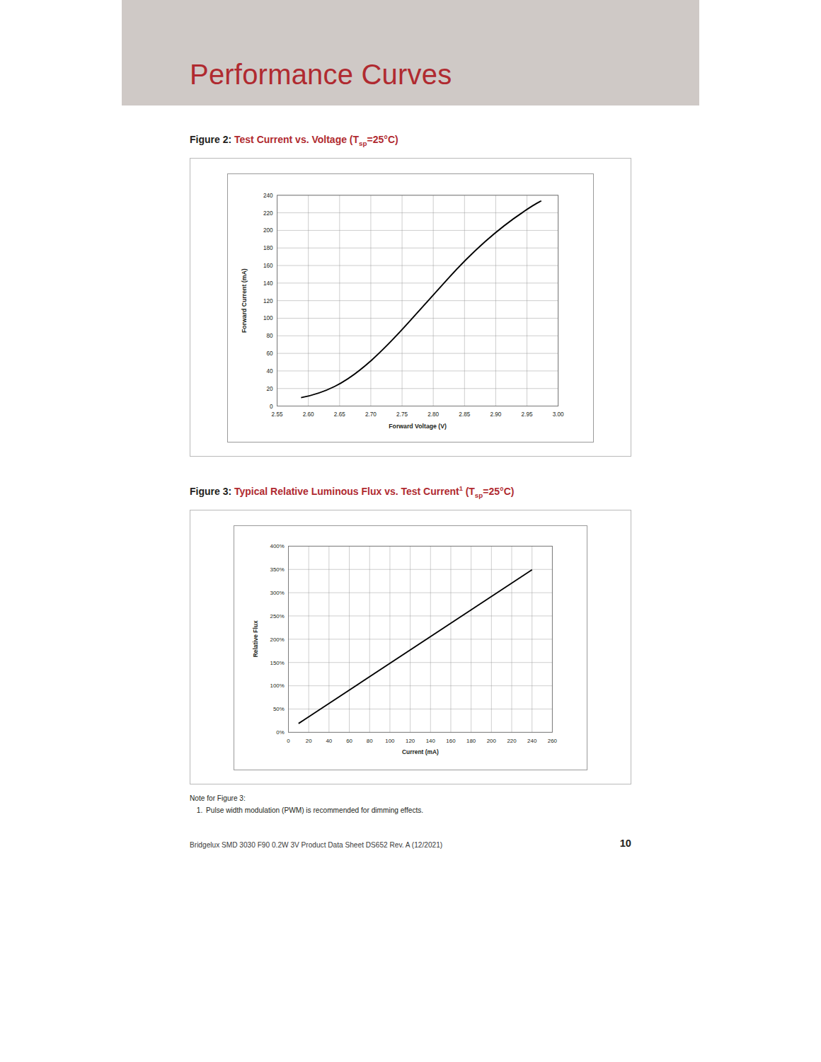Performance Curves
Figure 2: Test Current vs. Voltage (Tsp=25°C)
0 20 40 60 80 100 120 140 160 180 200 220 240 2.55 2.60 2.65 2.70 2.75 2.80 2.85 2.90 2.95 3.00 Forward Voltage (V) Forward Current (mA)
Figure 3: Typical Relative Luminous Flux vs. Test Current1 (Tsp=25°C)
0% 50% 100% 150% 200% 250% 300% 350% 400% 0 20 40 60 80 100 120 140 160 180 200 220 240 260 Current (mA) Relative Flux
Note for Figure 3:
Pulse width modulation (PWM) is recommended for dimming effects.
Bridgelux SMD 3030 F90 0.2W 3V Product Data Sheet DS652 Rev. A (12/2021)
10